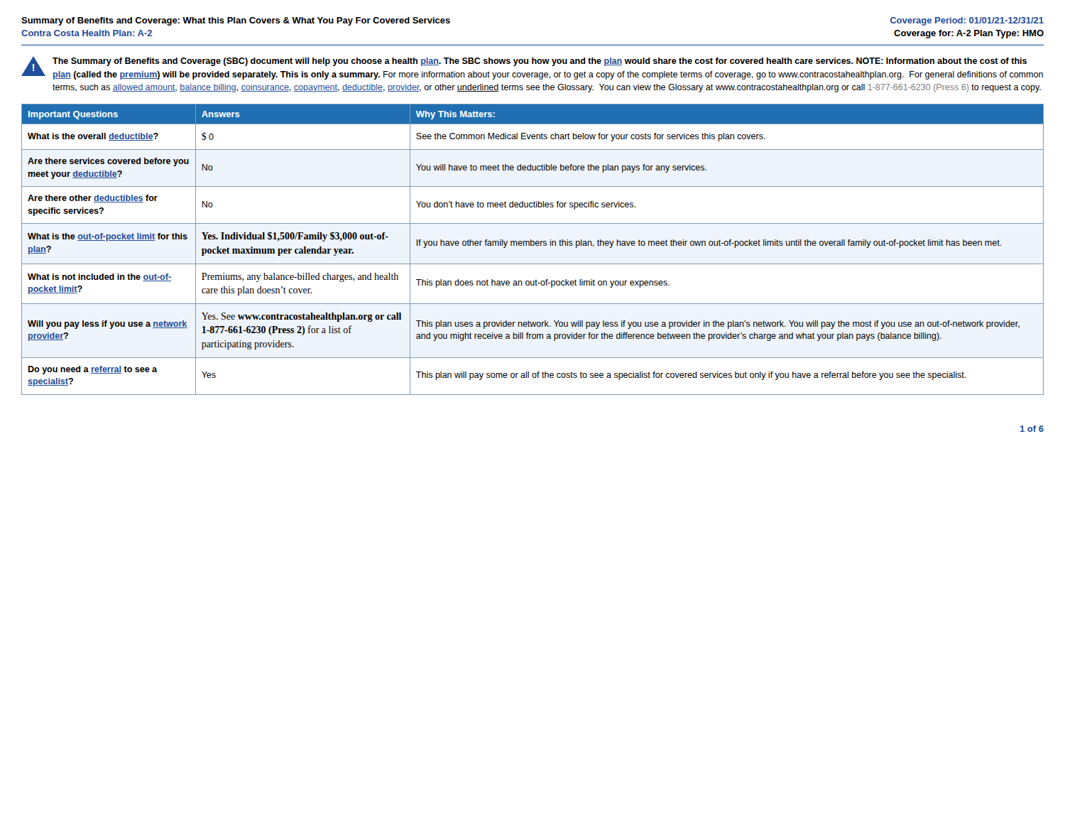Summary of Benefits and Coverage: What this Plan Covers & What You Pay For Covered Services
Contra Costa Health Plan: A-2
Coverage Period: 01/01/21-12/31/21
Coverage for: A-2 Plan Type: HMO
!
The Summary of Benefits and Coverage (SBC) document will help you choose a health plan. The SBC shows you how you and the plan would share the cost for covered health care services. NOTE: Information about the cost of this plan (called the premium) will be provided separately. This is only a summary. For more information about your coverage, or to get a copy of the complete terms of coverage, go to www.contracostahealthplan.org. For general definitions of common terms, such as allowed amount, balance billing, coinsurance, copayment, deductible, provider, or other underlined terms see the Glossary. You can view the Glossary at www.contracostahealthplan.org or call 1-877-661-6230 (Press 6) to request a copy.
| Important Questions | Answers | Why This Matters: |
| --- | --- | --- |
| What is the overall deductible ? | $ 0 | See the Common Medical Events chart below for your costs for services this plan covers. |
| Are there services covered before you meet your deductible ? | No | You will have to meet the deductible before the plan pays for any services. |
| Are there other deductibles for specific services? | No | You don’t have to meet deductibles for specific services. |
| What is the out-of-pocket limit for this plan ? | Yes. Individual $1,500/Family $3,000 out-of-pocket maximum per calendar year. | If you have other family members in this plan, they have to meet their own out-of-pocket limits until the overall family out-of-pocket limit has been met. |
| What is not included in the out-of-pocket limit ? | Premiums, any balance-billed charges, and health care this plan doesn’t cover. | This plan does not have an out-of-pocket limit on your expenses. |
| Will you pay less if you use a network provider ? | Yes. See www.contracostahealthplan.org or call 1-877-661-6230 (Press 2) for a list of participating providers. | This plan uses a provider network. You will pay less if you use a provider in the plan’s network. You will pay the most if you use an out-of-network provider, and you might receive a bill from a provider for the difference between the provider’s charge and what your plan pays (balance billing). |
| Do you need a referral to see a specialist ? | Yes | This plan will pay some or all of the costs to see a specialist for covered services but only if you have a referral before you see the specialist. |
1 of 6